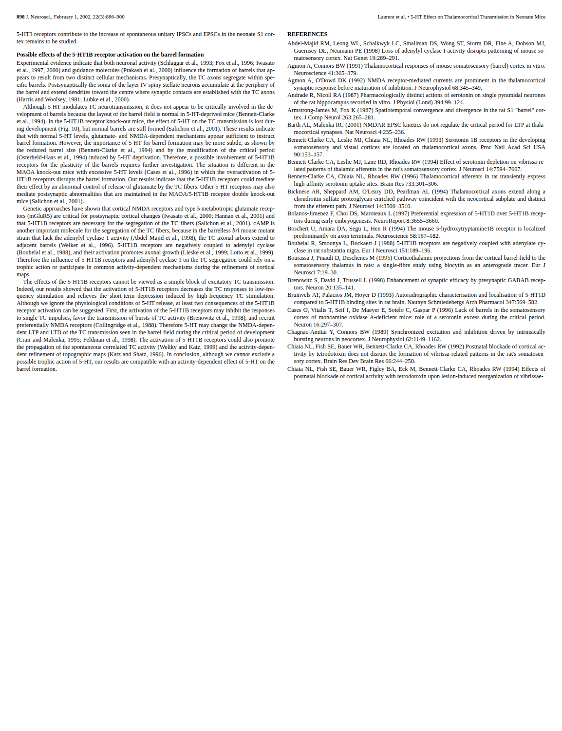898 J. Neurosci., February 1, 2002, 22(3):886–900
Laurent et al. • 5-HT Effect on Thalamocortical Transmission in Neonate Mice
5-HT3 receptors contribute to the increase of spontaneous unitary IPSCs and EPSCs in the neonate S1 cortex remains to be studied.
Possible effects of the 5-HT1B receptor activation on the barrel formation
Experimental evidence indicate that both neuronal activity (Schlaggar et al., 1993; Fox et al., 1996; Iwasato et al., 1997, 2000) and guidance molecules (Prakash et al., 2000) influence the formation of barrels that appears to result from two distinct cellular mechanisms. Presynaptically, the TC axons segregate within specific barrels. Postsynaptically the soma of the layer IV spiny stellate neurons accumulate at the periphery of the barrel and extend dendrites toward the centre where synaptic contacts are established with the TC axons (Harris and Woolsey, 1981; Lubke et al., 2000).
Although 5-HT modulates TC neurotransmission, it does not appear to be critically involved in the development of barrels because the layout of the barrel field is normal in 5-HT-deprived mice (Bennett-Clarke et al., 1994). In the 5-HT1B receptor knock-out mice, the effect of 5-HT on the TC transmission is lost during development (Fig. 10), but normal barrels are still formed (Salichon et al., 2001). These results indicate that with normal 5-HT levels, glutamate- and NMDA-dependent mechanisms appear sufficient to instruct barrel formation. However, the importance of 5-HT for barrel formation may be more subtle, as shown by the reduced barrel size (Bennett-Clarke et al., 1994) and by the modification of the critical period (Osterheld-Haas et al., 1994) induced by 5-HT deprivation. Therefore, a possible involvement of 5-HT1B receptors for the plasticity of the barrels requires further investigation. The situation is different in the MAOA knock-out mice with excessive 5-HT levels (Cases et al., 1996) in which the overactivation of 5-HT1B receptors disrupts the barrel formation. Our results indicate that the 5-HT1B receptors could mediate their effect by an abnormal control of release of glutamate by the TC fibers. Other 5-HT receptors may also mediate postsynaptic abnormalities that are maintained in the MAOA/5-HT1B receptor double knock-out mice (Salichon et al., 2001).
Genetic approaches have shown that cortical NMDA receptors and type 5 metabotropic glutamate receptors (mGluR5) are critical for postsynaptic cortical changes (Iwasato et al., 2000; Hannan et al., 2001) and that 5-HT1B receptors are necessary for the segregation of the TC fibers (Salichon et al., 2001). cAMP is another important molecule for the segregation of the TC fibers, because in the barrelless brl mouse mutant strain that lack the adenylyl cyclase 1 activity (Abdel-Majid et al., 1998), the TC axonal arbors extend to adjacent barrels (Welker et al., 1996). 5-HT1B receptors are negatively coupled to adenylyl cyclase (Bouhelal et al., 1988), and their activation promotes axonal growth (Lieske et al., 1999; Lotto et al., 1999). Therefore the influence of 5-HT1B receptors and adenylyl cyclase 1 on the TC segregation could rely on a trophic action or participate in common activity-dependent mechanisms during the refinement of cortical maps.
The effects of the 5-HT1B receptors cannot be viewed as a simple block of excitatory TC transmission. Indeed, our results showed that the activation of 5-HT1B receptors decreases the TC responses to low-frequency stimulation and relieves the short-term depression induced by high-frequency TC stimulation. Although we ignore the physiological conditions of 5-HT release, at least two consequences of the 5-HT1B receptor activation can be suggested. First, the activation of the 5-HT1B receptors may inhibit the responses to single TC impulses, favor the transmission of bursts of TC activity (Brenowitz et al., 1998), and recruit preferentially NMDA receptors (Collingridge et al., 1988). Therefore 5-HT may change the NMDA-dependent LTP and LTD of the TC transmission seen in the barrel field during the critical period of development (Crair and Malenka, 1995; Feldman et al., 1998). The activation of 5-HT1B receptors could also promote the propagation of the spontaneous correlated TC activity (Weliky and Katz, 1999) and the activity-dependent refinement of topographic maps (Katz and Shatz, 1996). In conclusion, although we cannot exclude a possible trophic action of 5-HT, our results are compatible with an activity-dependent effect of 5-HT on the barrel formation.
REFERENCES
Abdel-Majid RM, Leong WL, Schalkwyk LC, Smallman DS, Wong ST, Storm DR, Fine A, Dobson MJ, Guernsey DL, Neumann PE (1998) Loss of adenylyl cyclase I activity disrupts patterning of mouse somatosensory cortex. Nat Genet 19:289–291.
Agmon A, Connors BW (1991) Thalamocortical responses of mouse somatosensory (barrel) cortex in vitro. Neuroscience 41:365–379.
Agmon A, O'Dowd DK (1992) NMDA receptor-mediated currents are prominent in the thalamocortical synaptic response before maturation of inhibition. J Neurophysiol 68:345–349.
Andrade R, Nicoll RA (1987) Pharmacologically distinct actions of serotonin on single pyramidal neurones of the rat hippocampus recorded in vitro. J Physiol (Lond) 394:99–124.
Armstrong-James M, Fox K (1987) Spatiotemporal convergence and divergence in the rat S1 "barrel" cortex. J Comp Neurol 263:265–281.
Barth AL, Malenka RC (2001) NMDAR EPSC kinetics do not regulate the critical period for LTP at thalamocortical synapses. Nat Neurosci 4:235–236.
Bennett-Clarke CA, Leslie MJ, Chiaia NL, Rhoades RW (1993) Serotonin 1B receptors in the developing somatosensory and visual cortices are located on thalamocortical axons. Proc Natl Acad Sci USA 90:153–157.
Bennett-Clarke CA, Leslie MJ, Lane RD, Rhoades RW (1994) Effect of serotonin depletion on vibrissa-related patterns of thalamic afferents in the rat's somatosensory cortex. J Neurosci 14:7594–7607.
Bennett-Clarke CA, Chiaia NL, Rhoades RW (1996) Thalamocortical afferents in rat transiently express high-affinity serotonin uptake sites. Brain Res 733:301–306.
Bicknese AR, Sheppard AM, O'Leary DD, Pearlman AL (1994) Thalamocortical axons extend along a chondroitin sulfate proteoglycan-enriched pathway coincident with the neocortical subplate and distinct from the efferent path. J Neurosci 14:3500–3510.
Bolanos-Jimenez F, Choi DS, Maroteaux L (1997) Preferential expression of 5-HT1D over 5-HT1B receptors during early embryogenesis. NeuroReport 8:3655–3660.
Boschert U, Amara DA, Segu L, Hen R (1994) The mouse 5-hydroxytryptamine1B receptor is localized predominantly on axon terminals. Neuroscience 58:167–182.
Bouhelal R, Smounya L, Bockaert J (1988) 5-HT1B receptors are negatively coupled with adenylate cyclase in rat substantia nigra. Eur J Neurosci 151:189–196.
Bourassa J, Pinault D, Deschenes M (1995) Corticothalamic projections from the cortical barrel field to the somatosensory thalamus in rats: a single-fibre study using biocytin as an anterograde tracer. Eur J Neurosci 7:19–30.
Brenowitz S, David J, Trussell L (1998) Enhancement of synaptic efficacy by presynaptic GABAB receptors. Neuron 20:135–141.
Bruinvels AT, Palacios JM, Hoyer D (1993) Autoradiographic characterisation and localisation of 5-HT1D compared to 5-HT1B binding sites in rat brain. Naunyn Schmiedebergs Arch Pharmacol 347:569–582.
Cases O, Vitalis T, Seif I, De Maeyer E, Sotelo C, Gaspar P (1996) Lack of barrels in the somatosensory cortex of monoamine oxidase A-deficient mice: role of a serotonin excess during the critical period. Neuron 16:297–307.
Chagnac-Amitai Y, Connors BW (1989) Synchronized excitation and inhibition driven by intrinsically bursting neurons in neocortex. J Neurophysiol 62:1149–1162.
Chiaia NL, Fish SE, Bauer WR, Bennett-Clarke CA, Rhoades RW (1992) Postnatal blockade of cortical activity by tetrodotoxin does not disrupt the formation of vibrissa-related patterns in the rat's somatosensory cortex. Brain Res Dev Brain Res 66:244–250.
Chiaia NL, Fish SE, Bauer WR, Figley BA, Eck M, Bennett-Clarke CA, Rhoades RW (1994) Effects of postnatal blockade of cortical activity with tetrodotoxin upon lesion-induced reorganization of vibrissae-